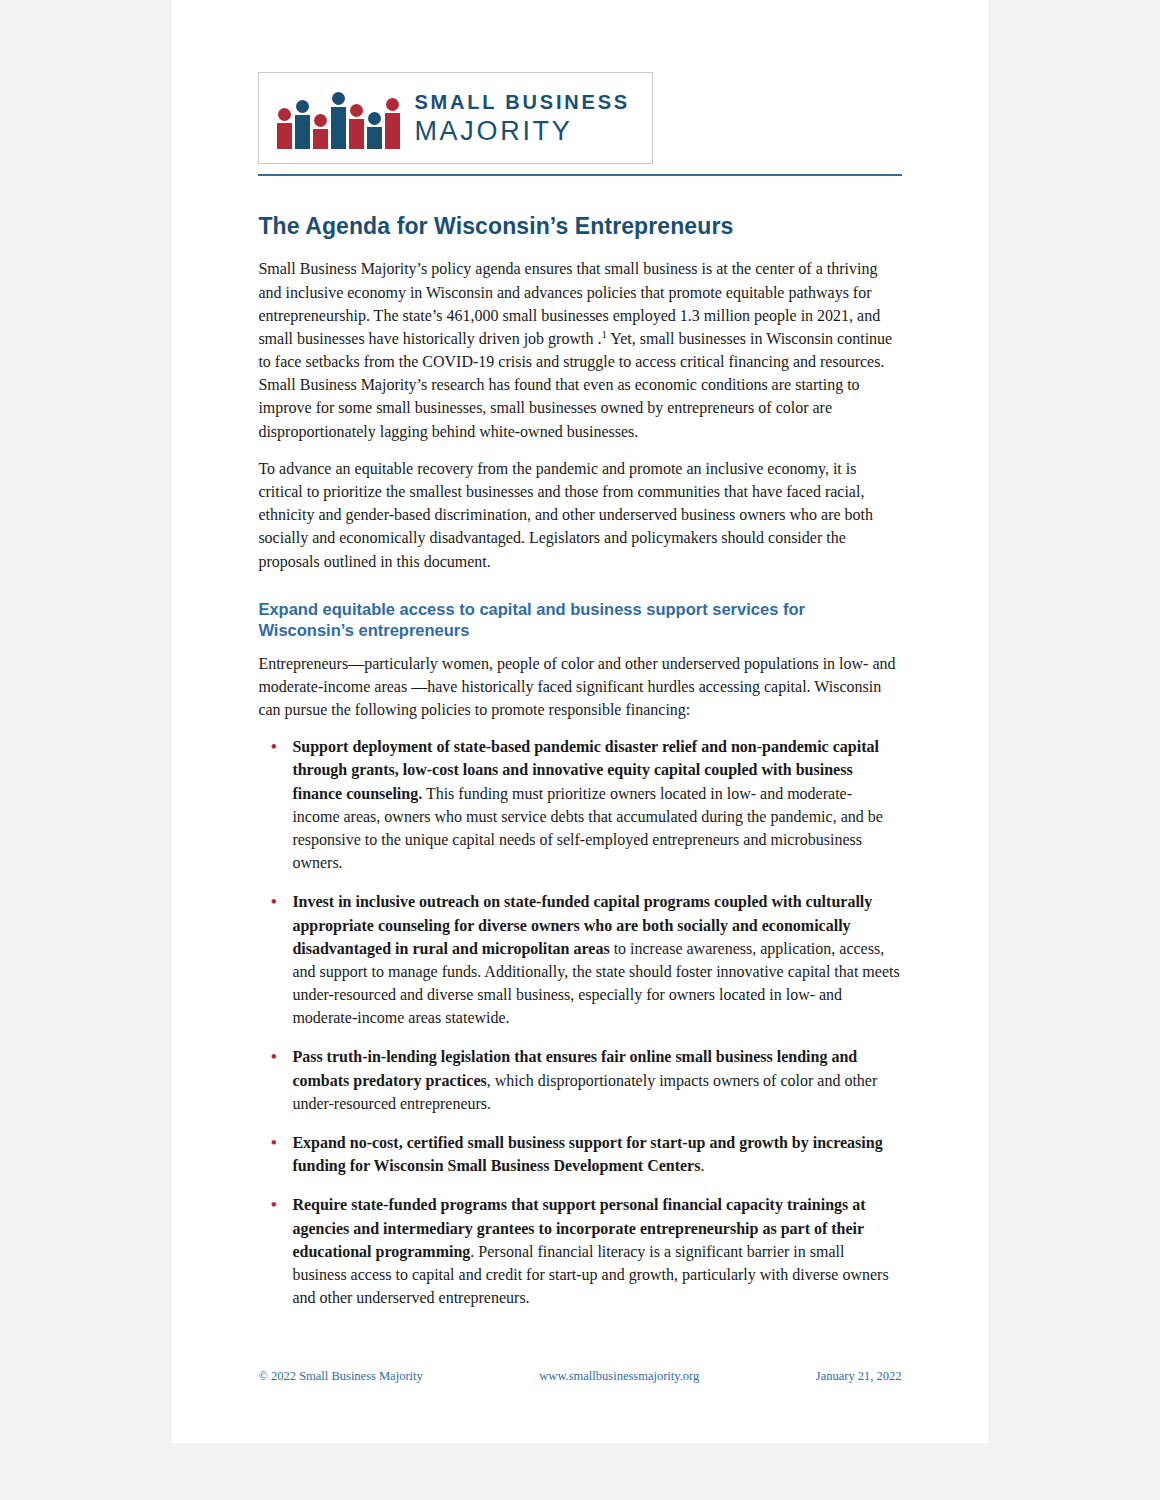SMALL BUSINESS MAJORITY
The Agenda for Wisconsin’s Entrepreneurs
Small Business Majority’s policy agenda ensures that small business is at the center of a thriving and inclusive economy in Wisconsin and advances policies that promote equitable pathways for entrepreneurship. The state’s 461,000 small businesses employed 1.3 million people in 2021, and small businesses have historically driven job growth .1 Yet, small businesses in Wisconsin continue to face setbacks from the COVID-19 crisis and struggle to access critical financing and resources. Small Business Majority’s research has found that even as economic conditions are starting to improve for some small businesses, small businesses owned by entrepreneurs of color are disproportionately lagging behind white-owned businesses.
To advance an equitable recovery from the pandemic and promote an inclusive economy, it is critical to prioritize the smallest businesses and those from communities that have faced racial, ethnicity and gender-based discrimination, and other underserved business owners who are both socially and economically disadvantaged. Legislators and policymakers should consider the proposals outlined in this document.
Expand equitable access to capital and business support services for Wisconsin’s entrepreneurs
Entrepreneurs—particularly women, people of color and other underserved populations in low- and moderate-income areas —have historically faced significant hurdles accessing capital. Wisconsin can pursue the following policies to promote responsible financing:
Support deployment of state-based pandemic disaster relief and non-pandemic capital through grants, low-cost loans and innovative equity capital coupled with business finance counseling. This funding must prioritize owners located in low- and moderate- income areas, owners who must service debts that accumulated during the pandemic, and be responsive to the unique capital needs of self-employed entrepreneurs and microbusiness owners.
Invest in inclusive outreach on state-funded capital programs coupled with culturally appropriate counseling for diverse owners who are both socially and economically disadvantaged in rural and micropolitan areas to increase awareness, application, access, and support to manage funds. Additionally, the state should foster innovative capital that meets under-resourced and diverse small business, especially for owners located in low- and moderate-income areas statewide.
Pass truth-in-lending legislation that ensures fair online small business lending and combats predatory practices, which disproportionately impacts owners of color and other under-resourced entrepreneurs.
Expand no-cost, certified small business support for start-up and growth by increasing funding for Wisconsin Small Business Development Centers.
Require state-funded programs that support personal financial capacity trainings at agencies and intermediary grantees to incorporate entrepreneurship as part of their educational programming. Personal financial literacy is a significant barrier in small business access to capital and credit for start-up and growth, particularly with diverse owners and other underserved entrepreneurs.
© 2022 Small Business Majority www.smallbusinessmajority.org January 21, 2022